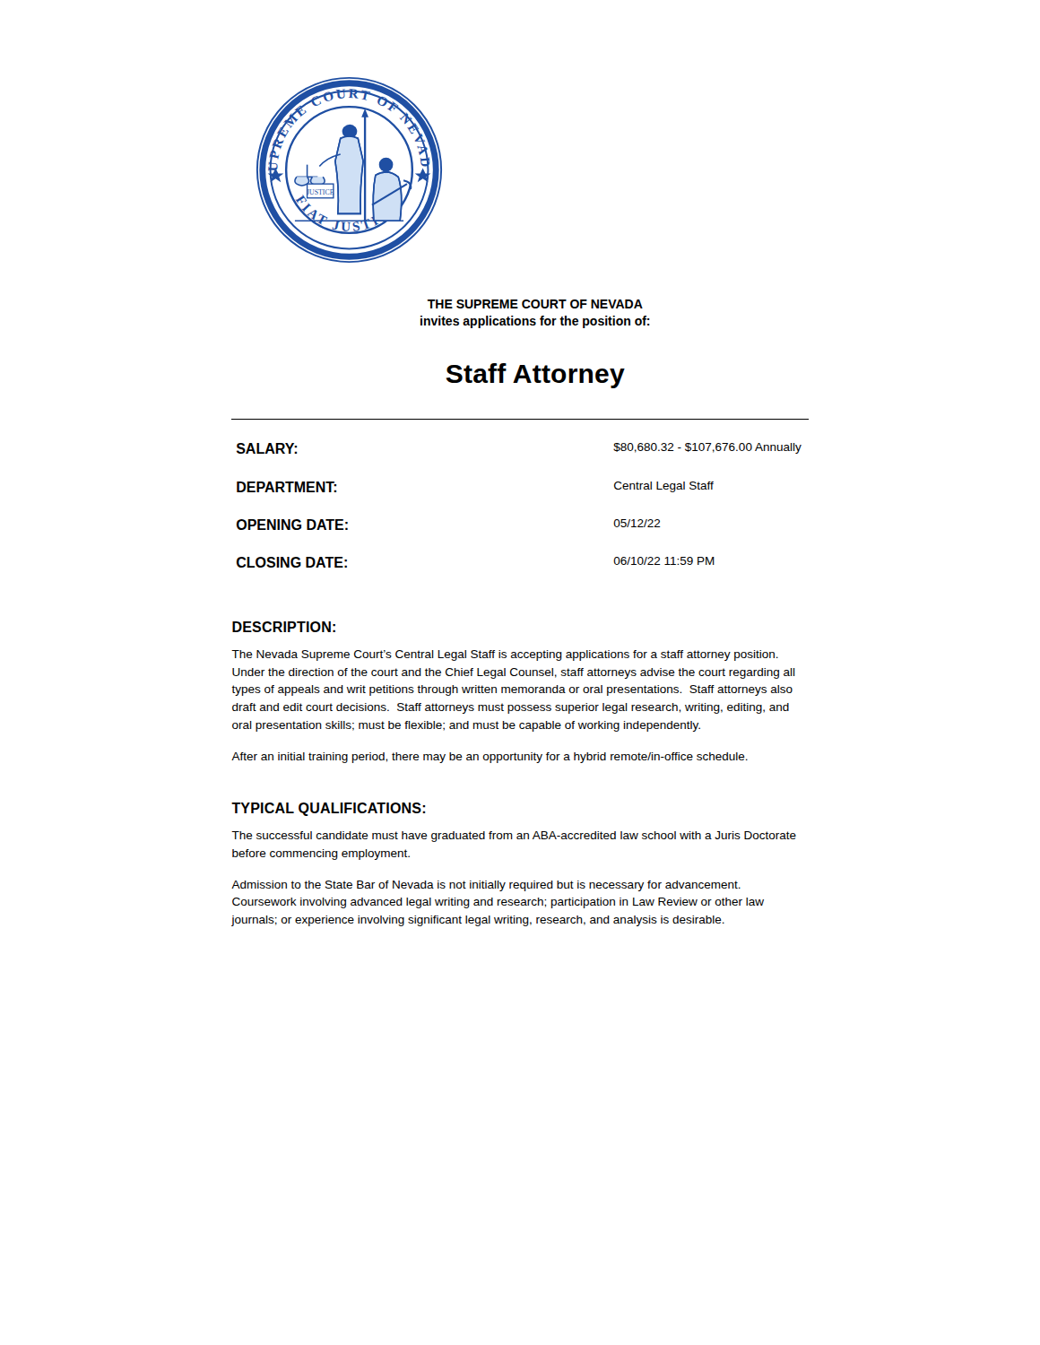SUPREME COURT OF NEVADA FIAT JUSTITIA JUSTICE
THE SUPREME COURT OF NEVADA
invites applications for the position of:
Staff Attorney
| SALARY: | $80,680.32 - $107,676.00 Annually |
| DEPARTMENT: | Central Legal Staff |
| OPENING DATE: | 05/12/22 |
| CLOSING DATE: | 06/10/22 11:59 PM |
DESCRIPTION:
The Nevada Supreme Court’s Central Legal Staff is accepting applications for a staff attorney position. Under the direction of the court and the Chief Legal Counsel, staff attorneys advise the court regarding all types of appeals and writ petitions through written memoranda or oral presentations. Staff attorneys also draft and edit court decisions. Staff attorneys must possess superior legal research, writing, editing, and oral presentation skills; must be flexible; and must be capable of working independently.
After an initial training period, there may be an opportunity for a hybrid remote/in-office schedule.
TYPICAL QUALIFICATIONS:
The successful candidate must have graduated from an ABA-accredited law school with a Juris Doctorate before commencing employment.
Admission to the State Bar of Nevada is not initially required but is necessary for advancement. Coursework involving advanced legal writing and research; participation in Law Review or other law journals; or experience involving significant legal writing, research, and analysis is desirable.